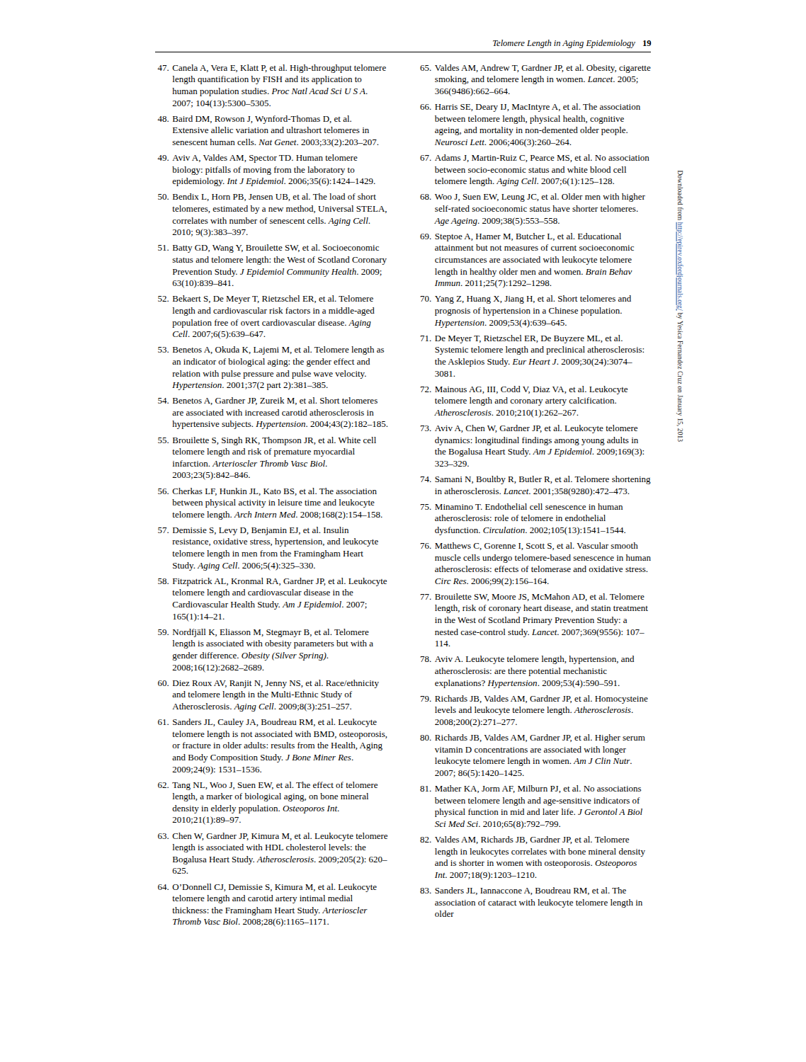Telomere Length in Aging Epidemiology 19
47. Canela A, Vera E, Klatt P, et al. High-throughput telomere length quantification by FISH and its application to human population studies. Proc Natl Acad Sci U S A. 2007; 104(13):5300–5305.
48. Baird DM, Rowson J, Wynford-Thomas D, et al. Extensive allelic variation and ultrashort telomeres in senescent human cells. Nat Genet. 2003;33(2):203–207.
49. Aviv A, Valdes AM, Spector TD. Human telomere biology: pitfalls of moving from the laboratory to epidemiology. Int J Epidemiol. 2006;35(6):1424–1429.
50. Bendix L, Horn PB, Jensen UB, et al. The load of short telomeres, estimated by a new method, Universal STELA, correlates with number of senescent cells. Aging Cell. 2010; 9(3):383–397.
51. Batty GD, Wang Y, Brouilette SW, et al. Socioeconomic status and telomere length: the West of Scotland Coronary Prevention Study. J Epidemiol Community Health. 2009; 63(10):839–841.
52. Bekaert S, De Meyer T, Rietzschel ER, et al. Telomere length and cardiovascular risk factors in a middle-aged population free of overt cardiovascular disease. Aging Cell. 2007;6(5):639–647.
53. Benetos A, Okuda K, Lajemi M, et al. Telomere length as an indicator of biological aging: the gender effect and relation with pulse pressure and pulse wave velocity. Hypertension. 2001;37(2 part 2):381–385.
54. Benetos A, Gardner JP, Zureik M, et al. Short telomeres are associated with increased carotid atherosclerosis in hypertensive subjects. Hypertension. 2004;43(2):182–185.
55. Brouilette S, Singh RK, Thompson JR, et al. White cell telomere length and risk of premature myocardial infarction. Arterioscler Thromb Vasc Biol. 2003;23(5):842–846.
56. Cherkas LF, Hunkin JL, Kato BS, et al. The association between physical activity in leisure time and leukocyte telomere length. Arch Intern Med. 2008;168(2):154–158.
57. Demissie S, Levy D, Benjamin EJ, et al. Insulin resistance, oxidative stress, hypertension, and leukocyte telomere length in men from the Framingham Heart Study. Aging Cell. 2006;5(4):325–330.
58. Fitzpatrick AL, Kronmal RA, Gardner JP, et al. Leukocyte telomere length and cardiovascular disease in the Cardiovascular Health Study. Am J Epidemiol. 2007; 165(1):14–21.
59. Nordfjäll K, Eliasson M, Stegmayr B, et al. Telomere length is associated with obesity parameters but with a gender difference. Obesity (Silver Spring). 2008;16(12):2682–2689.
60. Diez Roux AV, Ranjit N, Jenny NS, et al. Race/ethnicity and telomere length in the Multi-Ethnic Study of Atherosclerosis. Aging Cell. 2009;8(3):251–257.
61. Sanders JL, Cauley JA, Boudreau RM, et al. Leukocyte telomere length is not associated with BMD, osteoporosis, or fracture in older adults: results from the Health, Aging and Body Composition Study. J Bone Miner Res. 2009;24(9): 1531–1536.
62. Tang NL, Woo J, Suen EW, et al. The effect of telomere length, a marker of biological aging, on bone mineral density in elderly population. Osteoporos Int. 2010;21(1):89–97.
63. Chen W, Gardner JP, Kimura M, et al. Leukocyte telomere length is associated with HDL cholesterol levels: the Bogalusa Heart Study. Atherosclerosis. 2009;205(2): 620–625.
64. O’Donnell CJ, Demissie S, Kimura M, et al. Leukocyte telomere length and carotid artery intimal medial thickness: the Framingham Heart Study. Arterioscler Thromb Vasc Biol. 2008;28(6):1165–1171.
65. Valdes AM, Andrew T, Gardner JP, et al. Obesity, cigarette smoking, and telomere length in women. Lancet. 2005; 366(9486):662–664.
66. Harris SE, Deary IJ, MacIntyre A, et al. The association between telomere length, physical health, cognitive ageing, and mortality in non-demented older people. Neurosci Lett. 2006;406(3):260–264.
67. Adams J, Martin-Ruiz C, Pearce MS, et al. No association between socio-economic status and white blood cell telomere length. Aging Cell. 2007;6(1):125–128.
68. Woo J, Suen EW, Leung JC, et al. Older men with higher self-rated socioeconomic status have shorter telomeres. Age Ageing. 2009;38(5):553–558.
69. Steptoe A, Hamer M, Butcher L, et al. Educational attainment but not measures of current socioeconomic circumstances are associated with leukocyte telomere length in healthy older men and women. Brain Behav Immun. 2011;25(7):1292–1298.
70. Yang Z, Huang X, Jiang H, et al. Short telomeres and prognosis of hypertension in a Chinese population. Hypertension. 2009;53(4):639–645.
71. De Meyer T, Rietzschel ER, De Buyzere ML, et al. Systemic telomere length and preclinical atherosclerosis: the Asklepios Study. Eur Heart J. 2009;30(24):3074–3081.
72. Mainous AG, III, Codd V, Diaz VA, et al. Leukocyte telomere length and coronary artery calcification. Atherosclerosis. 2010;210(1):262–267.
73. Aviv A, Chen W, Gardner JP, et al. Leukocyte telomere dynamics: longitudinal findings among young adults in the Bogalusa Heart Study. Am J Epidemiol. 2009;169(3): 323–329.
74. Samani N, Boultby R, Butler R, et al. Telomere shortening in atherosclerosis. Lancet. 2001;358(9280):472–473.
75. Minamino T. Endothelial cell senescence in human atherosclerosis: role of telomere in endothelial dysfunction. Circulation. 2002;105(13):1541–1544.
76. Matthews C, Gorenne I, Scott S, et al. Vascular smooth muscle cells undergo telomere-based senescence in human atherosclerosis: effects of telomerase and oxidative stress. Circ Res. 2006;99(2):156–164.
77. Brouilette SW, Moore JS, McMahon AD, et al. Telomere length, risk of coronary heart disease, and statin treatment in the West of Scotland Primary Prevention Study: a nested case-control study. Lancet. 2007;369(9556): 107–114.
78. Aviv A. Leukocyte telomere length, hypertension, and atherosclerosis: are there potential mechanistic explanations? Hypertension. 2009;53(4):590–591.
79. Richards JB, Valdes AM, Gardner JP, et al. Homocysteine levels and leukocyte telomere length. Atherosclerosis. 2008;200(2):271–277.
80. Richards JB, Valdes AM, Gardner JP, et al. Higher serum vitamin D concentrations are associated with longer leukocyte telomere length in women. Am J Clin Nutr. 2007; 86(5):1420–1425.
81. Mather KA, Jorm AF, Milburn PJ, et al. No associations between telomere length and age-sensitive indicators of physical function in mid and later life. J Gerontol A Biol Sci Med Sci. 2010;65(8):792–799.
82. Valdes AM, Richards JB, Gardner JP, et al. Telomere length in leukocytes correlates with bone mineral density and is shorter in women with osteoporosis. Osteoporos Int. 2007;18(9):1203–1210.
83. Sanders JL, Iannaccone A, Boudreau RM, et al. The association of cataract with leukocyte telomere length in older
Downloaded from http://epirev.oxfordjournals.org/ by Yesica Fernandez Cruz on January 15, 2013